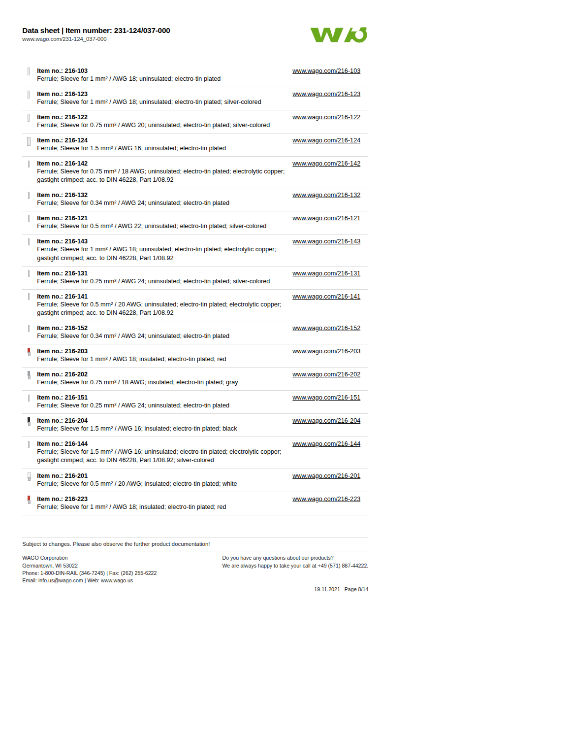Data sheet | Item number: 231-124/037-000
www.wago.com/231-124_037-000
| | Item no.: 216-103 Ferrule; Sleeve for 1 mm² / AWG 18; uninsulated; electro-tin plated | www.wago.com/216-103 |
| | Item no.: 216-123 Ferrule; Sleeve for 1 mm² / AWG 18; uninsulated; electro-tin plated; silver-colored | www.wago.com/216-123 |
| | Item no.: 216-122 Ferrule; Sleeve for 0.75 mm² / AWG 20; uninsulated; electro-tin plated; silver-colored | www.wago.com/216-122 |
| | Item no.: 216-124 Ferrule; Sleeve for 1.5 mm² / AWG 16; uninsulated; electro-tin plated | www.wago.com/216-124 |
| | Item no.: 216-142 Ferrule; Sleeve for 0.75 mm² / 18 AWG; uninsulated; electro-tin plated; electrolytic copper; gastight crimped; acc. to DIN 46228, Part 1/08.92 | www.wago.com/216-142 |
| | Item no.: 216-132 Ferrule; Sleeve for 0.34 mm² / AWG 24; uninsulated; electro-tin plated | www.wago.com/216-132 |
| | Item no.: 216-121 Ferrule; Sleeve for 0.5 mm² / AWG 22; uninsulated; electro-tin plated; silver-colored | www.wago.com/216-121 |
| | Item no.: 216-143 Ferrule; Sleeve for 1 mm² / AWG 18; uninsulated; electro-tin plated; electrolytic copper; gastight crimped; acc. to DIN 46228, Part 1/08.92 | www.wago.com/216-143 |
| | Item no.: 216-131 Ferrule; Sleeve for 0.25 mm² / AWG 24; uninsulated; electro-tin plated; silver-colored | www.wago.com/216-131 |
| | Item no.: 216-141 Ferrule; Sleeve for 0.5 mm² / 20 AWG; uninsulated; electro-tin plated; electrolytic copper; gastight crimped; acc. to DIN 46228, Part 1/08.92 | www.wago.com/216-141 |
| | Item no.: 216-152 Ferrule; Sleeve for 0.34 mm² / AWG 24; uninsulated; electro-tin plated | www.wago.com/216-152 |
| | Item no.: 216-203 Ferrule; Sleeve for 1 mm² / AWG 18; insulated; electro-tin plated; red | www.wago.com/216-203 |
| | Item no.: 216-202 Ferrule; Sleeve for 0.75 mm² / 18 AWG; insulated; electro-tin plated; gray | www.wago.com/216-202 |
| | Item no.: 216-151 Ferrule; Sleeve for 0.25 mm² / AWG 24; uninsulated; electro-tin plated | www.wago.com/216-151 |
| | Item no.: 216-204 Ferrule; Sleeve for 1.5 mm² / AWG 16; insulated; electro-tin plated; black | www.wago.com/216-204 |
| | Item no.: 216-144 Ferrule; Sleeve for 1.5 mm² / AWG 16; uninsulated; electro-tin plated; electrolytic copper; gastight crimped; acc. to DIN 46228, Part 1/08.92; silver-colored | www.wago.com/216-144 |
| | Item no.: 216-201 Ferrule; Sleeve for 0.5 mm² / 20 AWG; insulated; electro-tin plated; white | www.wago.com/216-201 |
| | Item no.: 216-223 Ferrule; Sleeve for 1 mm² / AWG 18; insulated; electro-tin plated; red | www.wago.com/216-223 |
Subject to changes. Please also observe the further product documentation!
WAGO Corporation
Germantown, WI 53022
Phone: 1-800-DIN-RAIL (346-7245) | Fax: (262) 255-6222
Email: info.us@wago.com | Web: www.wago.us
Do you have any questions about our products?
We are always happy to take your call at +49 (571) 887-44222.
19.11.2021 Page 8/14